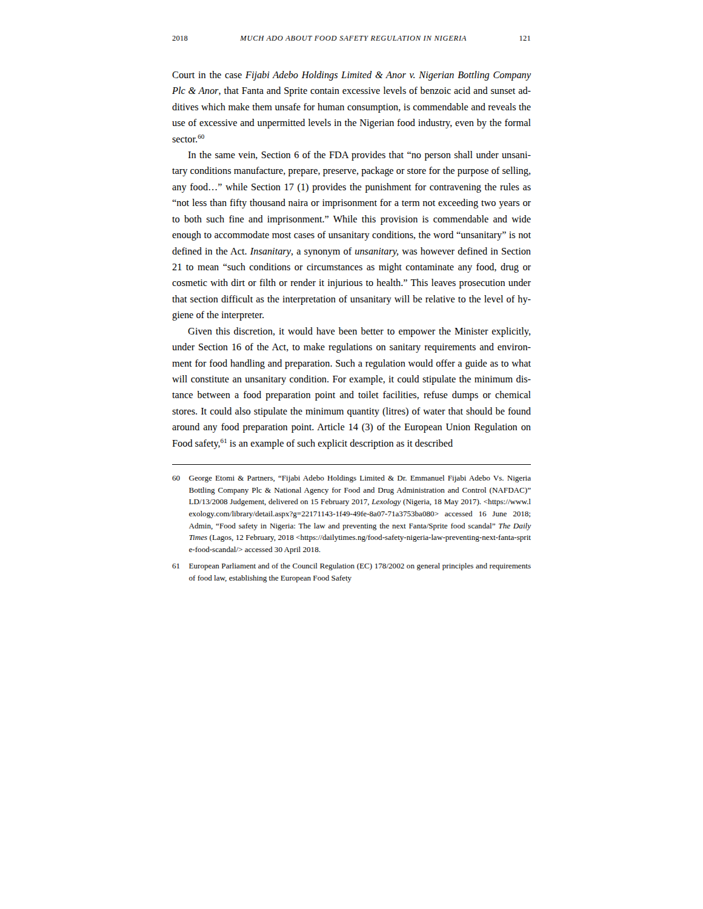2018 Much Ado About Food Safety Regulation in Nigeria 121
Court in the case Fijabi Adebo Holdings Limited & Anor v. Nigerian Bottling Company Plc & Anor, that Fanta and Sprite contain excessive levels of benzoic acid and sunset additives which make them unsafe for human consumption, is commendable and reveals the use of excessive and unpermitted levels in the Nigerian food industry, even by the formal sector.60
In the same vein, Section 6 of the FDA provides that “no person shall under unsanitary conditions manufacture, prepare, preserve, package or store for the purpose of selling, any food…” while Section 17 (1) provides the punishment for contravening the rules as “not less than fifty thousand naira or imprisonment for a term not exceeding two years or to both such fine and imprisonment.” While this provision is commendable and wide enough to accommodate most cases of unsanitary conditions, the word “unsanitary” is not defined in the Act. Insanitary, a synonym of unsanitary, was however defined in Section 21 to mean “such conditions or circumstances as might contaminate any food, drug or cosmetic with dirt or filth or render it injurious to health.” This leaves prosecution under that section difficult as the interpretation of unsanitary will be relative to the level of hygiene of the interpreter.
Given this discretion, it would have been better to empower the Minister explicitly, under Section 16 of the Act, to make regulations on sanitary requirements and environment for food handling and preparation. Such a regulation would offer a guide as to what will constitute an unsanitary condition. For example, it could stipulate the minimum distance between a food preparation point and toilet facilities, refuse dumps or chemical stores. It could also stipulate the minimum quantity (litres) of water that should be found around any food preparation point. Article 14 (3) of the European Union Regulation on Food safety,61 is an example of such explicit description as it described
60 George Etomi & Partners, “Fijabi Adebo Holdings Limited & Dr. Emmanuel Fijabi Adebo Vs. Nigeria Bottling Company Plc & National Agency for Food and Drug Administration and Control (NAFDAC)” LD/13/2008 Judgement, delivered on 15 February 2017, Lexology (Nigeria, 18 May 2017). <https://www.lexology.com/library/detail.aspx?g=22171143-1f49-49fe-8a07-71a3753ba080> accessed 16 June 2018; Admin, “Food safety in Nigeria: The law and preventing the next Fanta/Sprite food scandal” The Daily Times (Lagos, 12 February, 2018 <https://dailytimes.ng/food-safety-nigeria-law-preventing-next-fanta-sprite-food-scandal/> accessed 30 April 2018.
61 European Parliament and of the Council Regulation (EC) 178/2002 on general principles and requirements of food law, establishing the European Food Safety